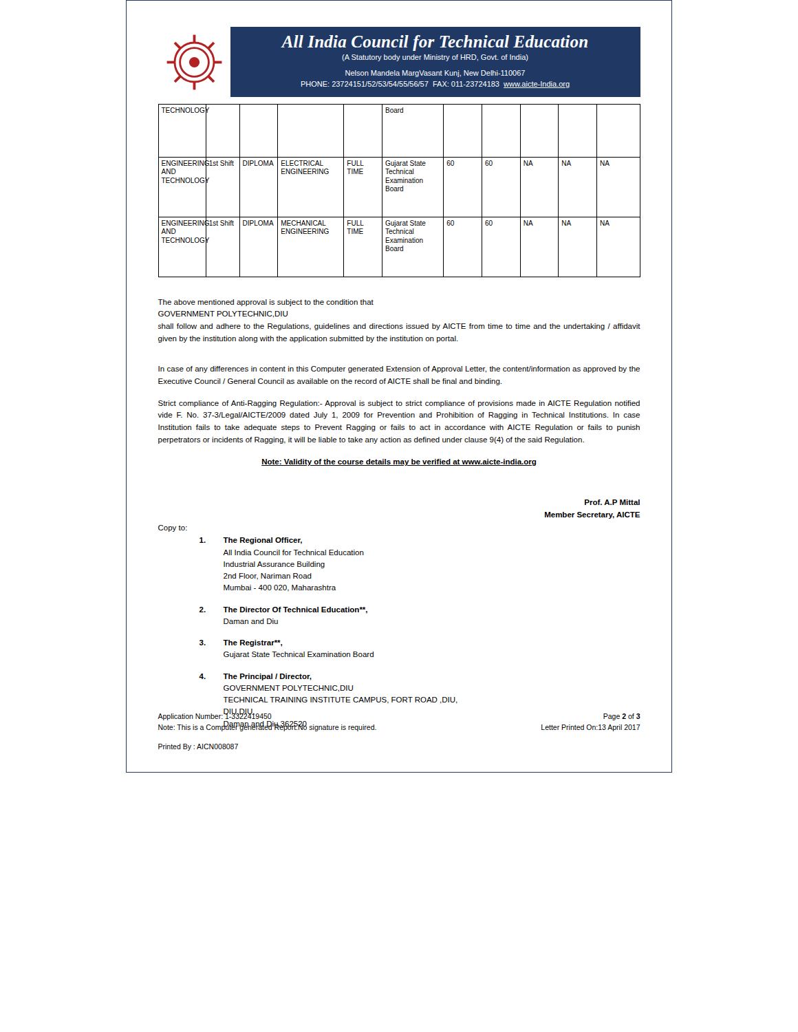All India Council for Technical Education
(A Statutory body under Ministry of HRD, Govt. of India)
Nelson Mandela MargVasant Kunj, New Delhi-110067
PHONE: 23724151/52/53/54/55/56/57 FAX: 011-23724183 www.aicte-India.org
| TECHNOLOGY | | | | | Board | | | | | |
| ENGINEERING AND TECHNOLOGY | 1st Shift | DIPLOMA | ELECTRICAL ENGINEERING | FULL TIME | Gujarat State Technical Examination Board | 60 | 60 | NA | NA | NA |
| ENGINEERING AND TECHNOLOGY | 1st Shift | DIPLOMA | MECHANICAL ENGINEERING | FULL TIME | Gujarat State Technical Examination Board | 60 | 60 | NA | NA | NA |
The above mentioned approval is subject to the condition that
GOVERNMENT POLYTECHNIC,DIU
shall follow and adhere to the Regulations, guidelines and directions issued by AICTE from time to time and the undertaking / affidavit given by the institution along with the application submitted by the institution on portal.
In case of any differences in content in this Computer generated Extension of Approval Letter, the content/information as approved by the Executive Council / General Council as available on the record of AICTE shall be final and binding.
Strict compliance of Anti-Ragging Regulation:- Approval is subject to strict compliance of provisions made in AICTE Regulation notified vide F. No. 37-3/Legal/AICTE/2009 dated July 1, 2009 for Prevention and Prohibition of Ragging in Technical Institutions. In case Institution fails to take adequate steps to Prevent Ragging or fails to act in accordance with AICTE Regulation or fails to punish perpetrators or incidents of Ragging, it will be liable to take any action as defined under clause 9(4) of the said Regulation.
Note: Validity of the course details may be verified at www.aicte-india.org
Prof. A.P Mittal
Member Secretary, AICTE
Copy to:
The Regional Officer,
All India Council for Technical Education
Industrial Assurance Building
2nd Floor, Nariman Road
Mumbai - 400 020, Maharashtra
The Director Of Technical Education**,
Daman and Diu
The Registrar**,
Gujarat State Technical Examination Board
The Principal / Director,
GOVERNMENT POLYTECHNIC,DIU
TECHNICAL TRAINING INSTITUTE CAMPUS, FORT ROAD ,DIU,
DIU,DIU,
Daman and Diu,362520
Application Number: 1-3322419450
Note: This is a Computer generated Report.No signature is required.
Page 2 of 3
Letter Printed On:13 April 2017
Printed By : AICN008087